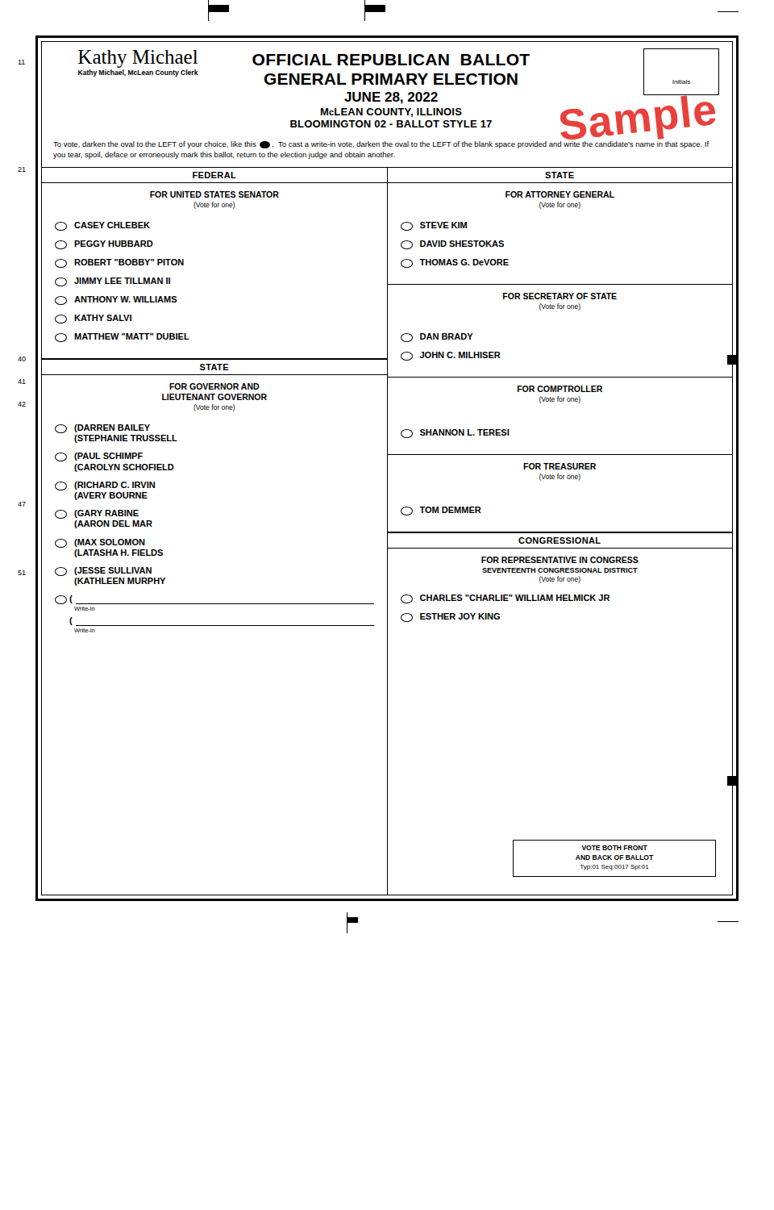11
21
40
41
42
47
51
Kathy Michael
Kathy Michael, McLean County Clerk
Initials
OFFICIAL REPUBLICAN BALLOT
GENERAL PRIMARY ELECTION
JUNE 28, 2022
Mc LEAN COUNTY, ILLINOIS
BLOOMINGTON 02 - BALLOT STYLE 17
Sample
To vote, darken the oval to the LEFT of your choice, like this . To cast a write-in vote, darken the oval to the LEFT of the blank space provided and write the candidate's name in that space. If you tear, spoil, deface or erroneously mark this ballot, return to the election judge and obtain another.
| FEDERAL FOR UNITED STATES SENATOR (Vote for one) CASEY CHLEBEK PEGGY HUBBARD ROBERT "BOBBY" PITON JIMMY LEE TILLMAN II ANTHONY W. WILLIAMS KATHY SALVI MATTHEW "MATT" DUBIEL STATE FOR GOVERNOR AND LIEUTENANT GOVERNOR (Vote for one) (DARREN BAILEY (STEPHANIE TRUSSELL (PAUL SCHIMPF (CAROLYN SCHOFIELD (RICHARD C. IRVIN (AVERY BOURNE (GARY RABINE (AARON DEL MAR (MAX SOLOMON (LATASHA H. FIELDS (JESSE SULLIVAN (KATHLEEN MURPHY ( Write-in ( Write-in | STATE FOR ATTORNEY GENERAL (Vote for one) STEVE KIM DAVID SHESTOKAS THOMAS G. DeVORE FOR SECRETARY OF STATE (Vote for one) DAN BRADY JOHN C. MILHISER FOR COMPTROLLER (Vote for one) SHANNON L. TERESI FOR TREASURER (Vote for one) TOM DEMMER CONGRESSIONAL FOR REPRESENTATIVE IN CONGRESS SEVENTEENTH CONGRESSIONAL DISTRICT (Vote for one) CHARLES "CHARLIE" WILLIAM HELMICK JR ESTHER JOY KING VOTE BOTH FRONT AND BACK OF BALLOT Typ:01 Seq:0017 Spl:01 |